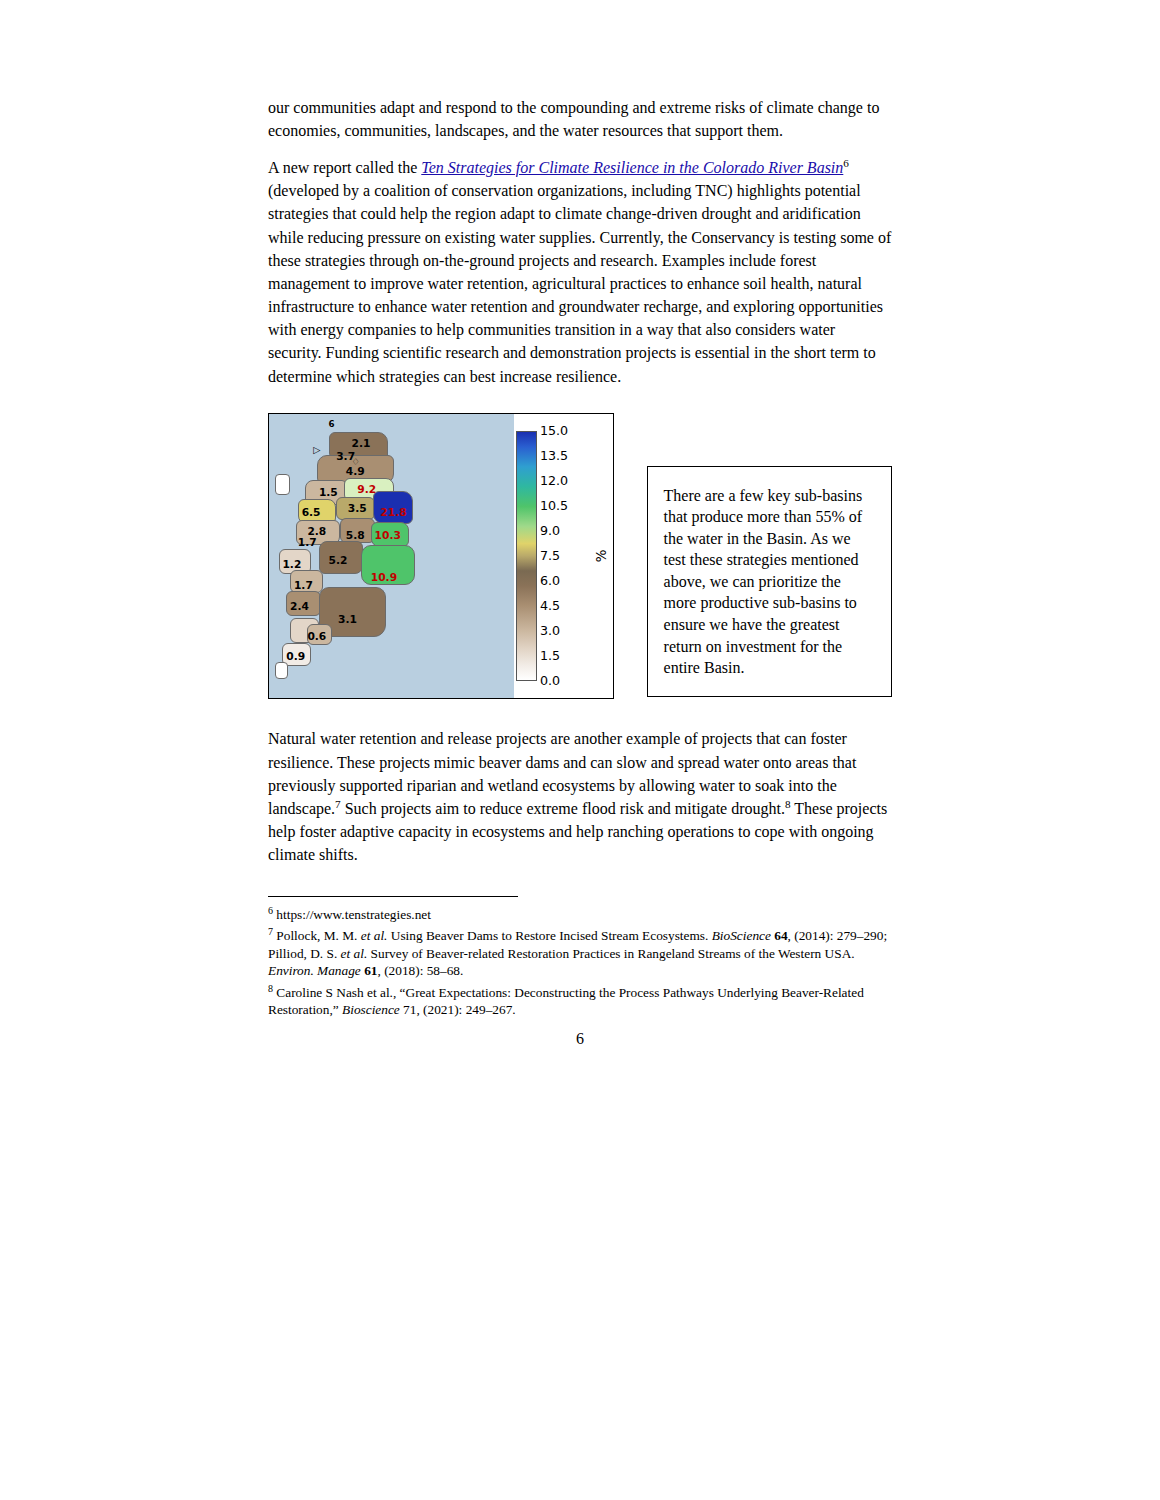our communities adapt and respond to the compounding and extreme risks of climate change to economies, communities, landscapes, and the water resources that support them.
A new report called the Ten Strategies for Climate Resilience in the Colorado River Basin6 (developed by a coalition of conservation organizations, including TNC) highlights potential strategies that could help the region adapt to climate change-driven drought and aridification while reducing pressure on existing water supplies. Currently, the Conservancy is testing some of these strategies through on-the-ground projects and research. Examples include forest management to improve water retention, agricultural practices to enhance soil health, natural infrastructure to enhance water retention and groundwater recharge, and exploring opportunities with energy companies to help communities transition in a way that also considers water security. Funding scientific research and demonstration projects is essential in the short term to determine which strategies can best increase resilience.
2.1
3.7
4.9
1.5
9.2
6.5
3.5
21.8
2.8
1.7
5.8
10.3
5.2
1.2
1.7
10.9
2.4
3.1
0.6
0.9
6
▷
♢
15.0 13.5 12.0 10.5 9.0 7.5 6.0 4.5 3.0 1.5 0.0
%
There are a few key sub-basins that produce more than 55% of the water in the Basin. As we test these strategies mentioned above, we can prioritize the more productive sub-basins to ensure we have the greatest return on investment for the entire Basin.
Natural water retention and release projects are another example of projects that can foster resilience. These projects mimic beaver dams and can slow and spread water onto areas that previously supported riparian and wetland ecosystems by allowing water to soak into the landscape.7 Such projects aim to reduce extreme flood risk and mitigate drought.8 These projects help foster adaptive capacity in ecosystems and help ranching operations to cope with ongoing climate shifts.
6 https://www.tenstrategies.net
7 Pollock, M. M. et al. Using Beaver Dams to Restore Incised Stream Ecosystems. BioScience 64, (2014): 279–290; Pilliod, D. S. et al. Survey of Beaver-related Restoration Practices in Rangeland Streams of the Western USA. Environ. Manage 61, (2018): 58–68.
8 Caroline S Nash et al., “Great Expectations: Deconstructing the Process Pathways Underlying Beaver-Related Restoration,” Bioscience 71, (2021): 249–267.
6